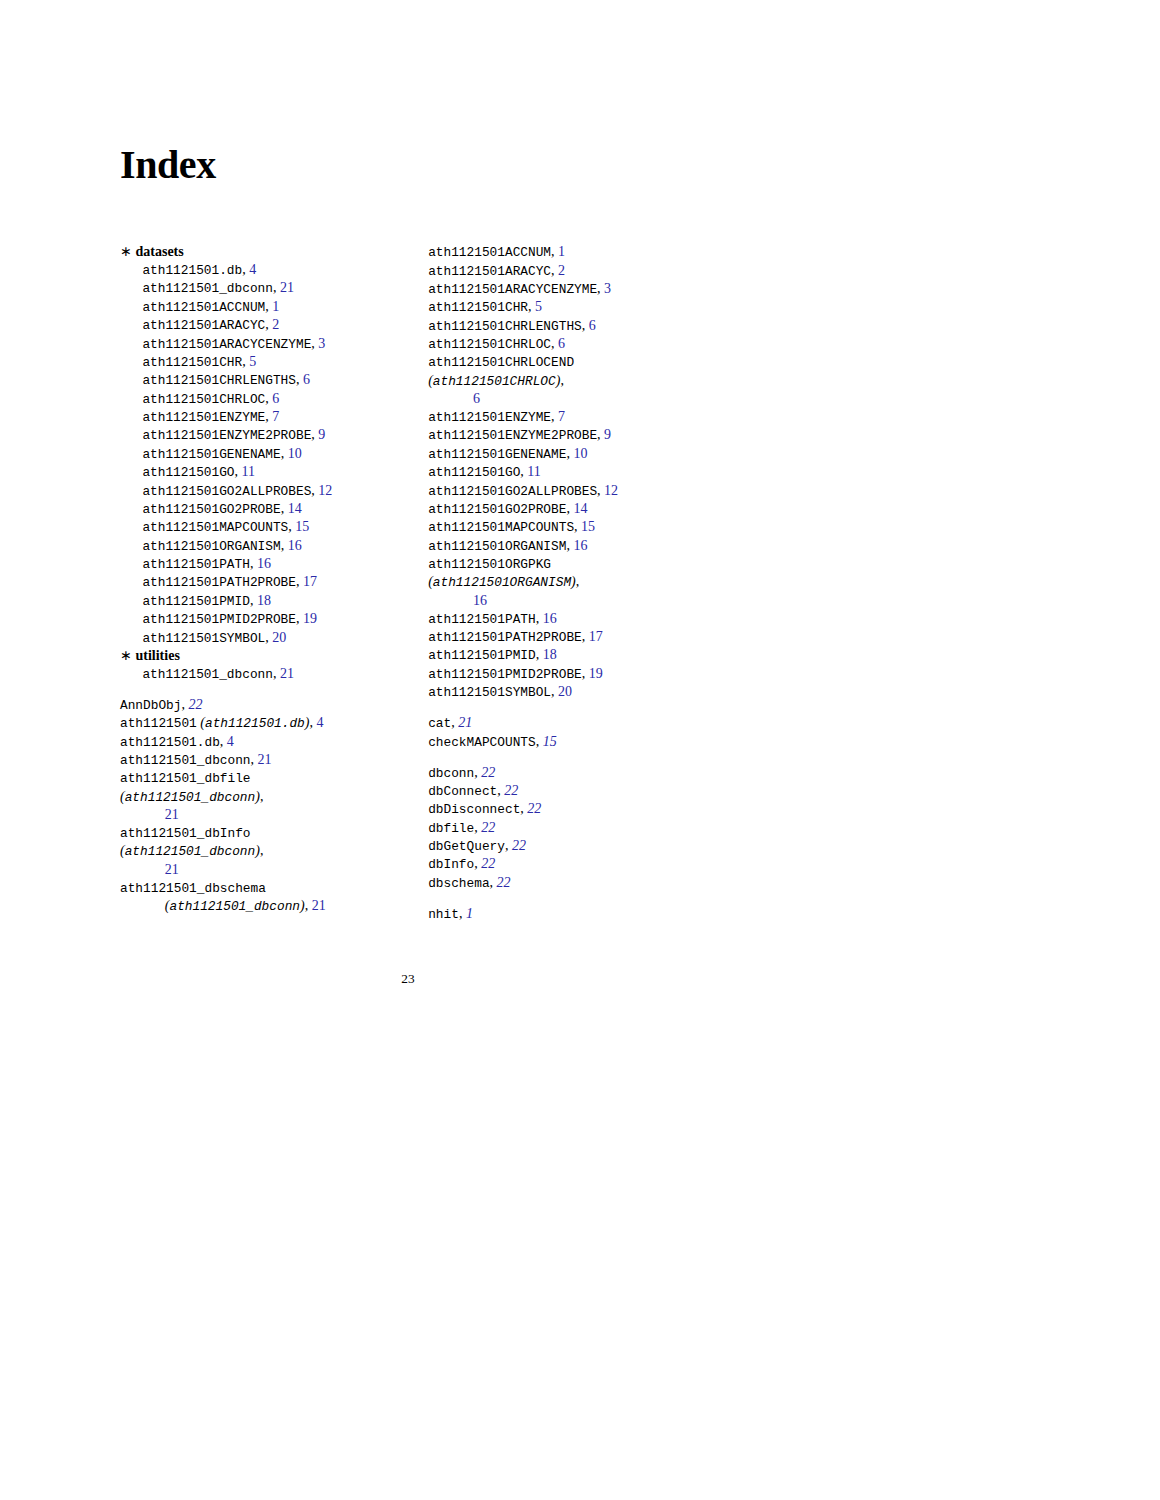Index
∗ datasets
ath1121501.db, 4
ath1121501_dbconn, 21
ath1121501ACCNUM, 1
ath1121501ARACYC, 2
ath1121501ARACYCENZYME, 3
ath1121501CHR, 5
ath1121501CHRLENGTHS, 6
ath1121501CHRLOC, 6
ath1121501ENZYME, 7
ath1121501ENZYME2PROBE, 9
ath1121501GENENAME, 10
ath1121501GO, 11
ath1121501GO2ALLPROBES, 12
ath1121501GO2PROBE, 14
ath1121501MAPCOUNTS, 15
ath1121501ORGANISM, 16
ath1121501PATH, 16
ath1121501PATH2PROBE, 17
ath1121501PMID, 18
ath1121501PMID2PROBE, 19
ath1121501SYMBOL, 20
∗ utilities
ath1121501_dbconn, 21
AnnDbObj, 22
ath1121501 (ath1121501.db), 4
ath1121501.db, 4
ath1121501_dbconn, 21
ath1121501_dbfile (ath1121501_dbconn),
21
ath1121501_dbInfo (ath1121501_dbconn),
21
ath1121501_dbschema
(ath1121501_dbconn), 21
ath1121501ACCNUM, 1
ath1121501ARACYC, 2
ath1121501ARACYCENZYME, 3
ath1121501CHR, 5
ath1121501CHRLENGTHS, 6
ath1121501CHRLOC, 6
ath1121501CHRLOCEND (ath1121501CHRLOC),
6
ath1121501ENZYME, 7
ath1121501ENZYME2PROBE, 9
ath1121501GENENAME, 10
ath1121501GO, 11
ath1121501GO2ALLPROBES, 12
ath1121501GO2PROBE, 14
ath1121501MAPCOUNTS, 15
ath1121501ORGANISM, 16
ath1121501ORGPKG (ath1121501ORGANISM),
16
ath1121501PATH, 16
ath1121501PATH2PROBE, 17
ath1121501PMID, 18
ath1121501PMID2PROBE, 19
ath1121501SYMBOL, 20
cat, 21
checkMAPCOUNTS, 15
dbconn, 22
dbConnect, 22
dbDisconnect, 22
dbfile, 22
dbGetQuery, 22
dbInfo, 22
dbschema, 22
nhit, 1
23